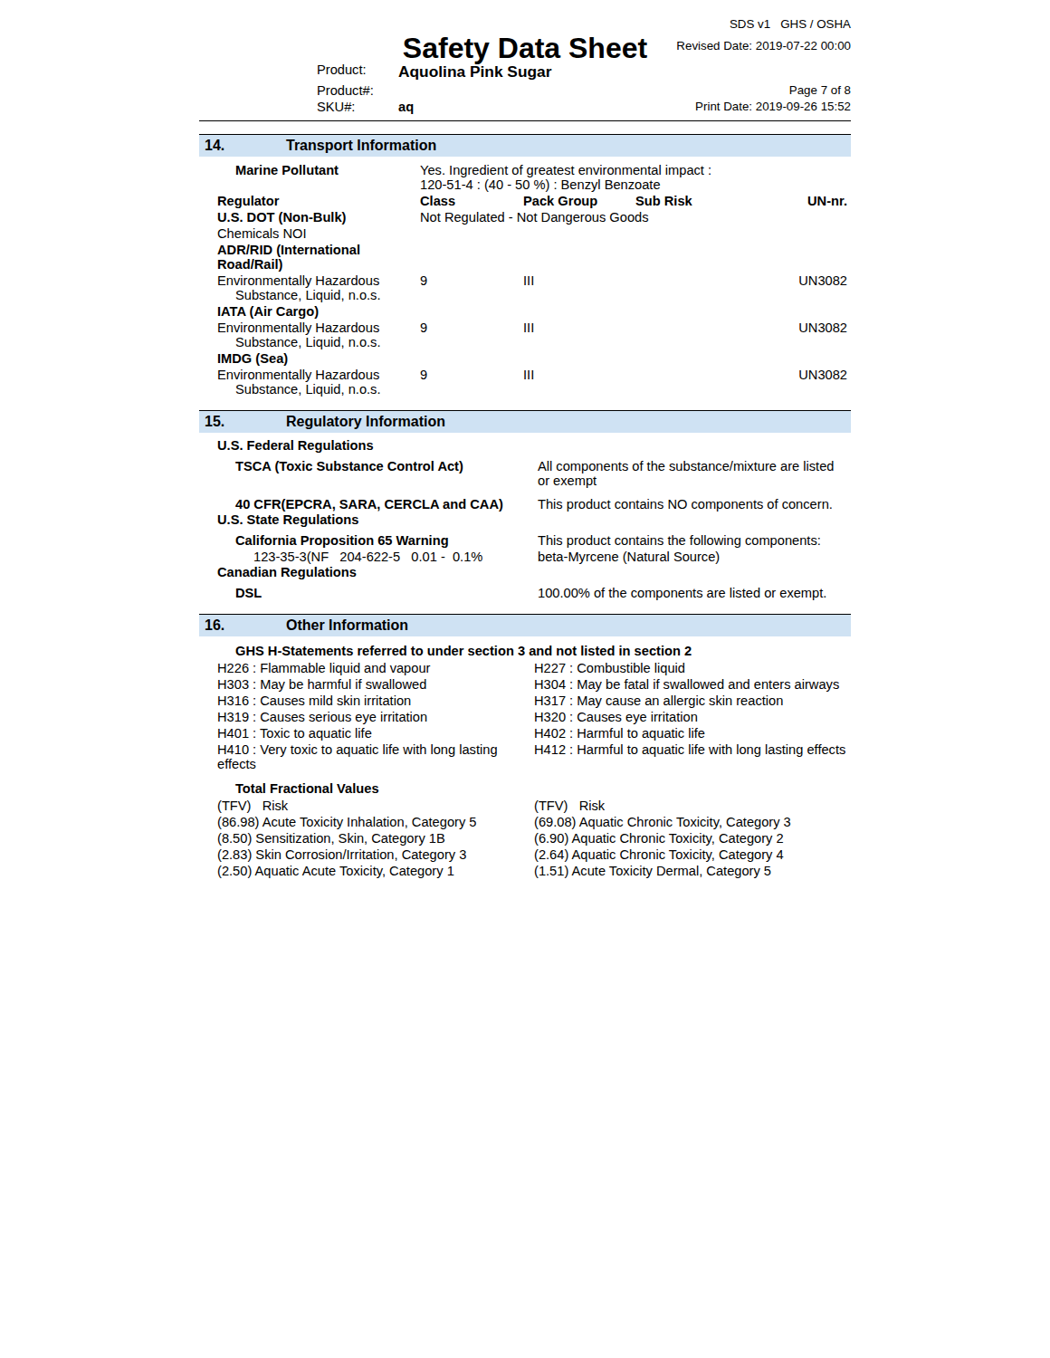SDS v1 GHS / OSHA
Safety Data Sheet
Revised Date: 2019-07-22 00:00
| Product: | Aquolina Pink Sugar | |
| Product#: | | Page 7 of 8 |
| SKU#: | aq | Print Date: 2019-09-26 15:52 |
14. Transport Information
| Marine Pollutant | Yes. Ingredient of greatest environmental impact : 120-51-4 : (40 - 50 %) : Benzyl Benzoate |
| Regulator | Class | Pack Group | Sub Risk | UN-nr. |
| U.S. DOT (Non-Bulk) | Not Regulated - Not Dangerous Goods |
| Chemicals NOI | |
| ADR/RID (International Road/Rail) | |
| Environmentally Hazardous Substance, Liquid, n.o.s. | 9 | III | | UN3082 |
| IATA (Air Cargo) | |
| Environmentally Hazardous Substance, Liquid, n.o.s. | 9 | III | | UN3082 |
| IMDG (Sea) | |
| Environmentally Hazardous Substance, Liquid, n.o.s. | 9 | III | | UN3082 |
15. Regulatory Information
U.S. Federal Regulations
| TSCA (Toxic Substance Control Act) | All components of the substance/mixture are listed or exempt |
| 40 CFR(EPCRA, SARA, CERCLA and CAA) | This product contains NO components of concern. |
U.S. State Regulations
| California Proposition 65 Warning | This product contains the following components: |
| 123-35-3(NF 204-622-5 0.01 - 0.1% | beta-Myrcene (Natural Source) |
Canadian Regulations
| DSL | 100.00% of the components are listed or exempt. |
16. Other Information
GHS H-Statements referred to under section 3 and not listed in section 2
| H226 : Flammable liquid and vapour | H227 : Combustible liquid |
| H303 : May be harmful if swallowed | H304 : May be fatal if swallowed and enters airways |
| H316 : Causes mild skin irritation | H317 : May cause an allergic skin reaction |
| H319 : Causes serious eye irritation | H320 : Causes eye irritation |
| H401 : Toxic to aquatic life | H402 : Harmful to aquatic life |
| H410 : Very toxic to aquatic life with long lasting effects | H412 : Harmful to aquatic life with long lasting effects |
Total Fractional Values
| (TFV) Risk | (TFV) Risk |
| (86.98) Acute Toxicity Inhalation, Category 5 | (69.08) Aquatic Chronic Toxicity, Category 3 |
| (8.50) Sensitization, Skin, Category 1B | (6.90) Aquatic Chronic Toxicity, Category 2 |
| (2.83) Skin Corrosion/Irritation, Category 3 | (2.64) Aquatic Chronic Toxicity, Category 4 |
| (2.50) Aquatic Acute Toxicity, Category 1 | (1.51) Acute Toxicity Dermal, Category 5 |